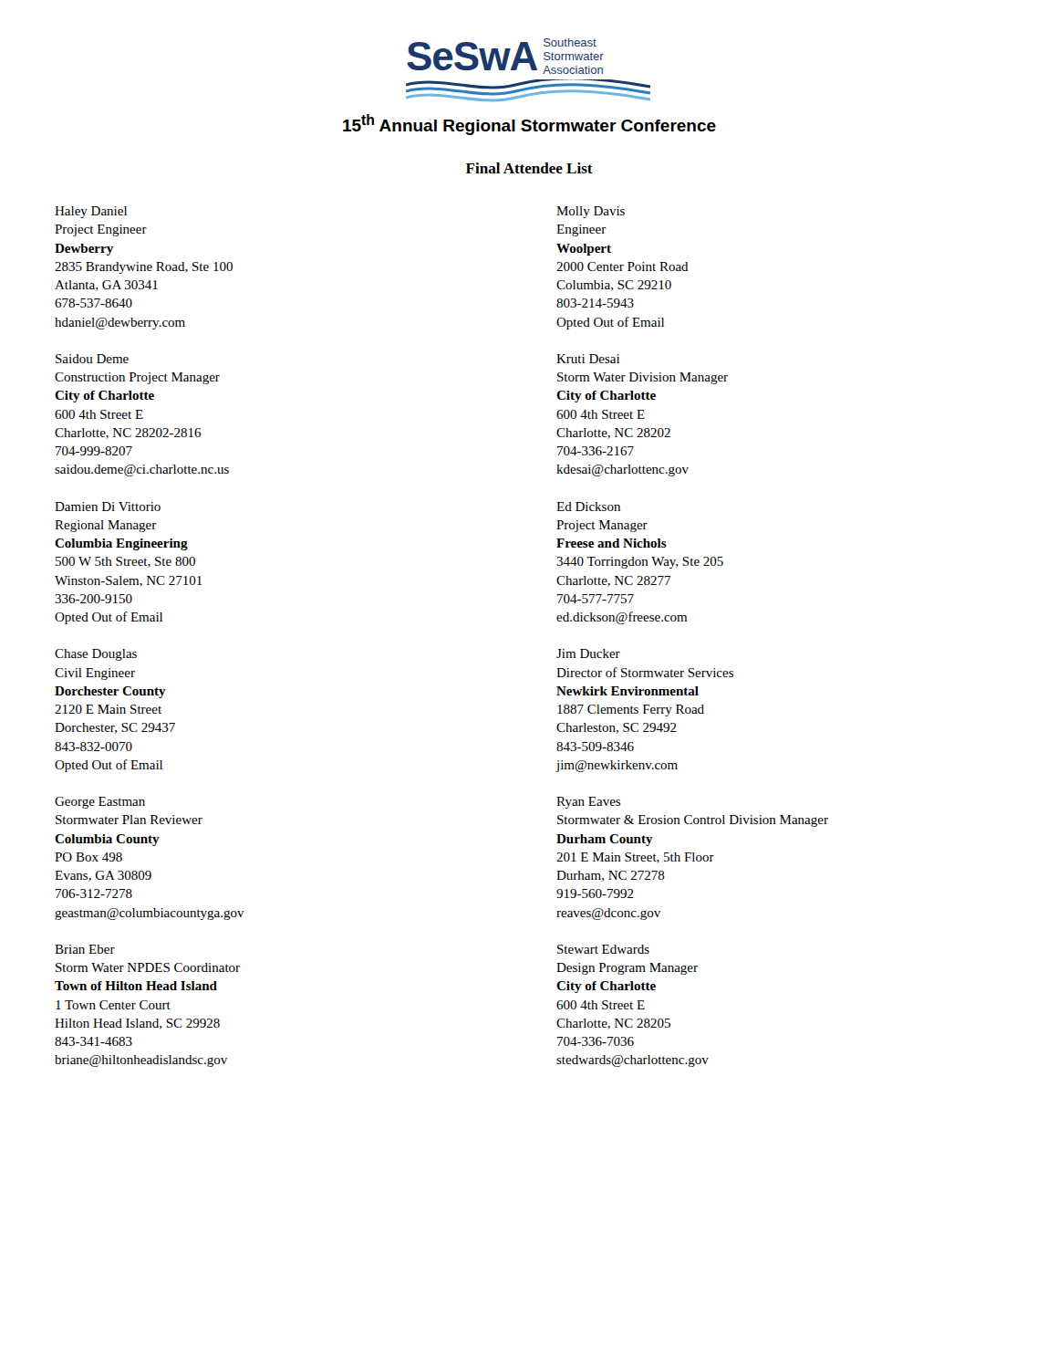SeSwA Southeast
Stormwater
Association
15th Annual Regional Stormwater Conference
Final Attendee List
Haley Daniel
Project Engineer
Dewberry
2835 Brandywine Road, Ste 100
Atlanta, GA 30341
678-537-8640
hdaniel@dewberry.com
Saidou Deme
Construction Project Manager
City of Charlotte
600 4th Street E
Charlotte, NC 28202-2816
704-999-8207
saidou.deme@ci.charlotte.nc.us
Damien Di Vittorio
Regional Manager
Columbia Engineering
500 W 5th Street, Ste 800
Winston-Salem, NC 27101
336-200-9150
Opted Out of Email
Chase Douglas
Civil Engineer
Dorchester County
2120 E Main Street
Dorchester, SC 29437
843-832-0070
Opted Out of Email
George Eastman
Stormwater Plan Reviewer
Columbia County
PO Box 498
Evans, GA 30809
706-312-7278
geastman@columbiacountyga.gov
Brian Eber
Storm Water NPDES Coordinator
Town of Hilton Head Island
1 Town Center Court
Hilton Head Island, SC 29928
843-341-4683
briane@hiltonheadislandsc.gov
Molly Davis
Engineer
Woolpert
2000 Center Point Road
Columbia, SC 29210
803-214-5943
Opted Out of Email
Kruti Desai
Storm Water Division Manager
City of Charlotte
600 4th Street E
Charlotte, NC 28202
704-336-2167
kdesai@charlottenc.gov
Ed Dickson
Project Manager
Freese and Nichols
3440 Torringdon Way, Ste 205
Charlotte, NC 28277
704-577-7757
ed.dickson@freese.com
Jim Ducker
Director of Stormwater Services
Newkirk Environmental
1887 Clements Ferry Road
Charleston, SC 29492
843-509-8346
jim@newkirkenv.com
Ryan Eaves
Stormwater & Erosion Control Division Manager
Durham County
201 E Main Street, 5th Floor
Durham, NC 27278
919-560-7992
reaves@dconc.gov
Stewart Edwards
Design Program Manager
City of Charlotte
600 4th Street E
Charlotte, NC 28205
704-336-7036
stedwards@charlottenc.gov